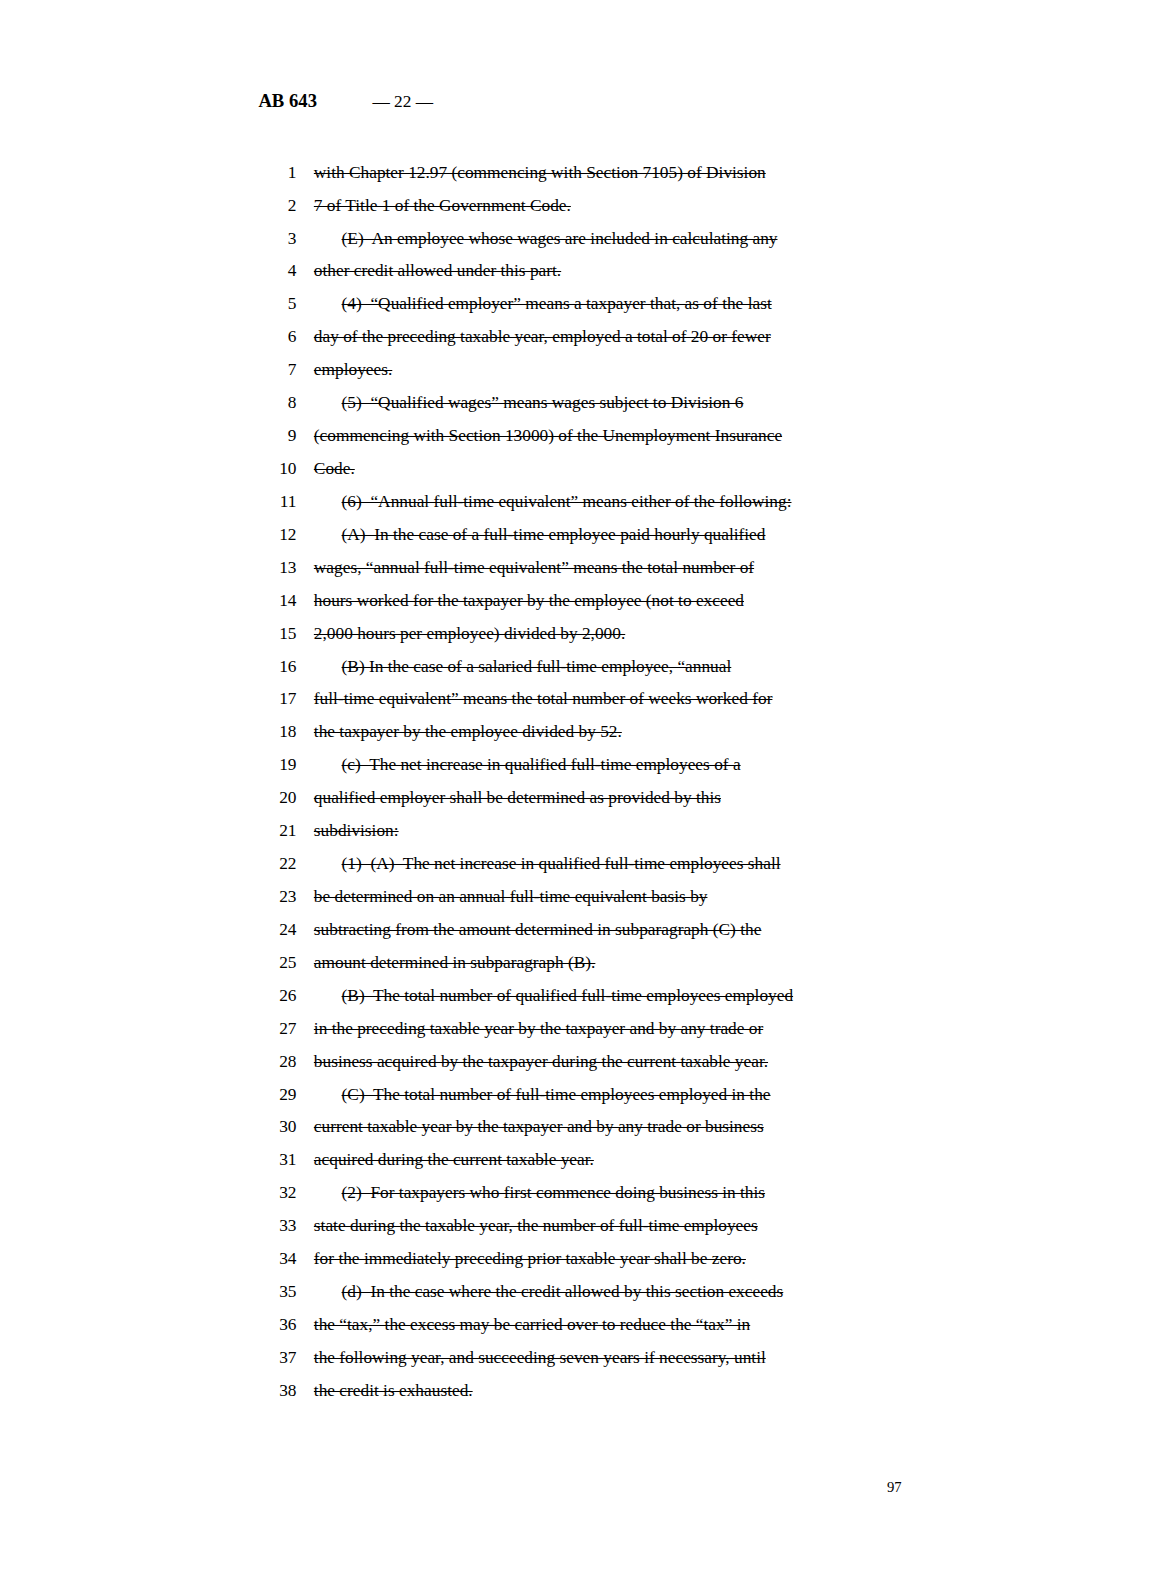AB 643 — 22 —
with Chapter 12.97 (commencing with Section 7105) of Division
7 of Title 1 of the Government Code.
(E) An employee whose wages are included in calculating any
other credit allowed under this part.
(4) “Qualified employer” means a taxpayer that, as of the last
day of the preceding taxable year, employed a total of 20 or fewer
employees.
(5) “Qualified wages” means wages subject to Division 6
(commencing with Section 13000) of the Unemployment Insurance
Code.
(6) “Annual full-time equivalent” means either of the following:
(A) In the case of a full-time employee paid hourly qualified
wages, “annual full-time equivalent” means the total number of
hours worked for the taxpayer by the employee (not to exceed
2,000 hours per employee) divided by 2,000.
(B) In the case of a salaried full-time employee, “annual
full-time equivalent” means the total number of weeks worked for
the taxpayer by the employee divided by 52.
(c) The net increase in qualified full-time employees of a
qualified employer shall be determined as provided by this
subdivision:
(1) (A) The net increase in qualified full-time employees shall
be determined on an annual full-time equivalent basis by
subtracting from the amount determined in subparagraph (C) the
amount determined in subparagraph (B).
(B) The total number of qualified full-time employees employed
in the preceding taxable year by the taxpayer and by any trade or
business acquired by the taxpayer during the current taxable year.
(C) The total number of full-time employees employed in the
current taxable year by the taxpayer and by any trade or business
acquired during the current taxable year.
(2) For taxpayers who first commence doing business in this
state during the taxable year, the number of full-time employees
for the immediately preceding prior taxable year shall be zero.
(d) In the case where the credit allowed by this section exceeds
the “tax,” the excess may be carried over to reduce the “tax” in
the following year, and succeeding seven years if necessary, until
the credit is exhausted.
97